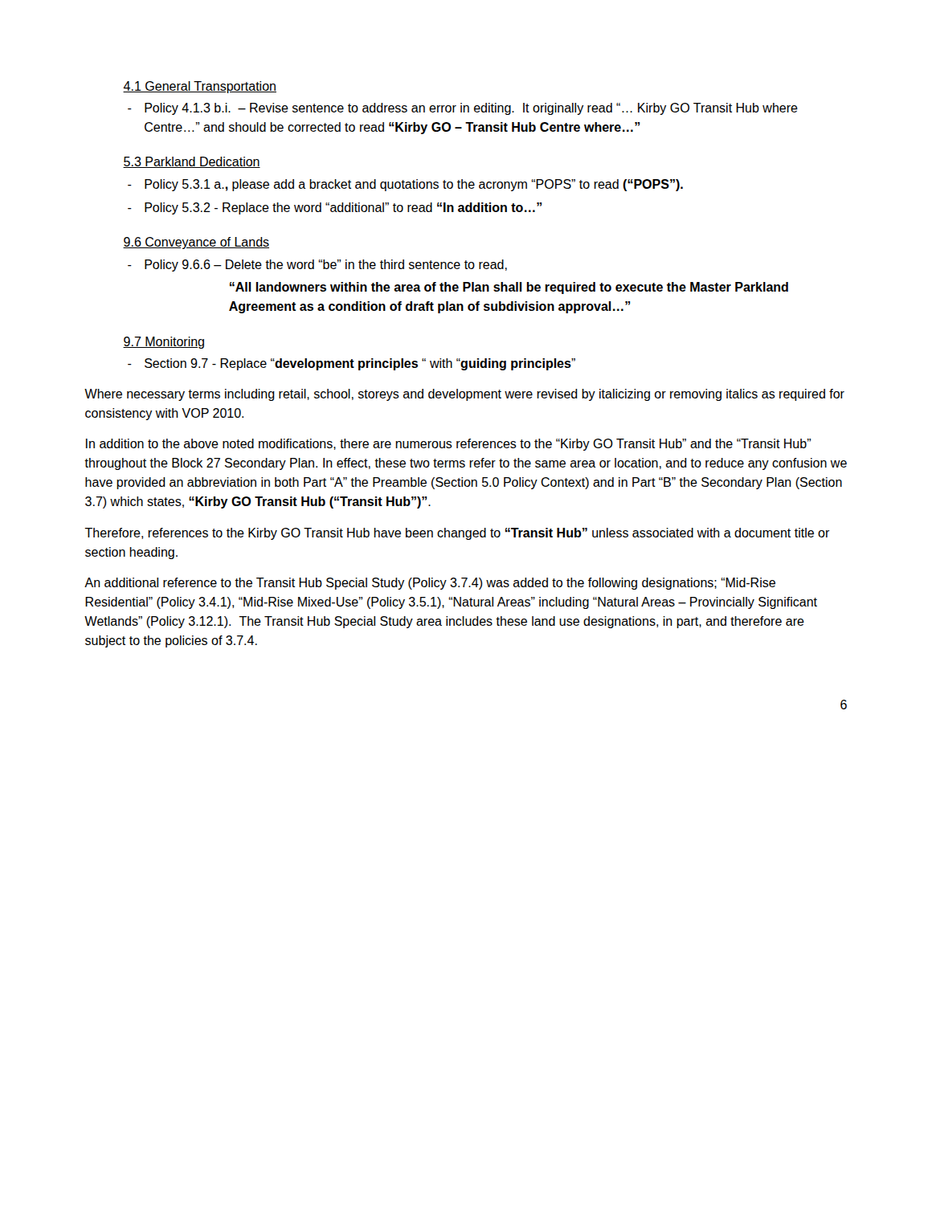4.1 General Transportation
Policy 4.1.3 b.i. – Revise sentence to address an error in editing. It originally read “… Kirby GO Transit Hub where Centre…” and should be corrected to read “Kirby GO – Transit Hub Centre where…”
5.3 Parkland Dedication
Policy 5.3.1 a., please add a bracket and quotations to the acronym “POPS” to read (“POPS”).
Policy 5.3.2 - Replace the word “additional” to read “In addition to…”
9.6 Conveyance of Lands
Policy 9.6.6 – Delete the word “be” in the third sentence to read,
“All landowners within the area of the Plan shall be required to execute the Master Parkland Agreement as a condition of draft plan of subdivision approval…”
9.7 Monitoring
Section 9.7 - Replace “development principles “ with “guiding principles”
Where necessary terms including retail, school, storeys and development were revised by italicizing or removing italics as required for consistency with VOP 2010.
In addition to the above noted modifications, there are numerous references to the “Kirby GO Transit Hub” and the “Transit Hub” throughout the Block 27 Secondary Plan. In effect, these two terms refer to the same area or location, and to reduce any confusion we have provided an abbreviation in both Part “A” the Preamble (Section 5.0 Policy Context) and in Part “B” the Secondary Plan (Section 3.7) which states, “Kirby GO Transit Hub (“Transit Hub”)”.
Therefore, references to the Kirby GO Transit Hub have been changed to “Transit Hub” unless associated with a document title or section heading.
An additional reference to the Transit Hub Special Study (Policy 3.7.4) was added to the following designations; “Mid-Rise Residential” (Policy 3.4.1), “Mid-Rise Mixed-Use” (Policy 3.5.1), “Natural Areas” including “Natural Areas – Provincially Significant Wetlands” (Policy 3.12.1). The Transit Hub Special Study area includes these land use designations, in part, and therefore are subject to the policies of 3.7.4.
6